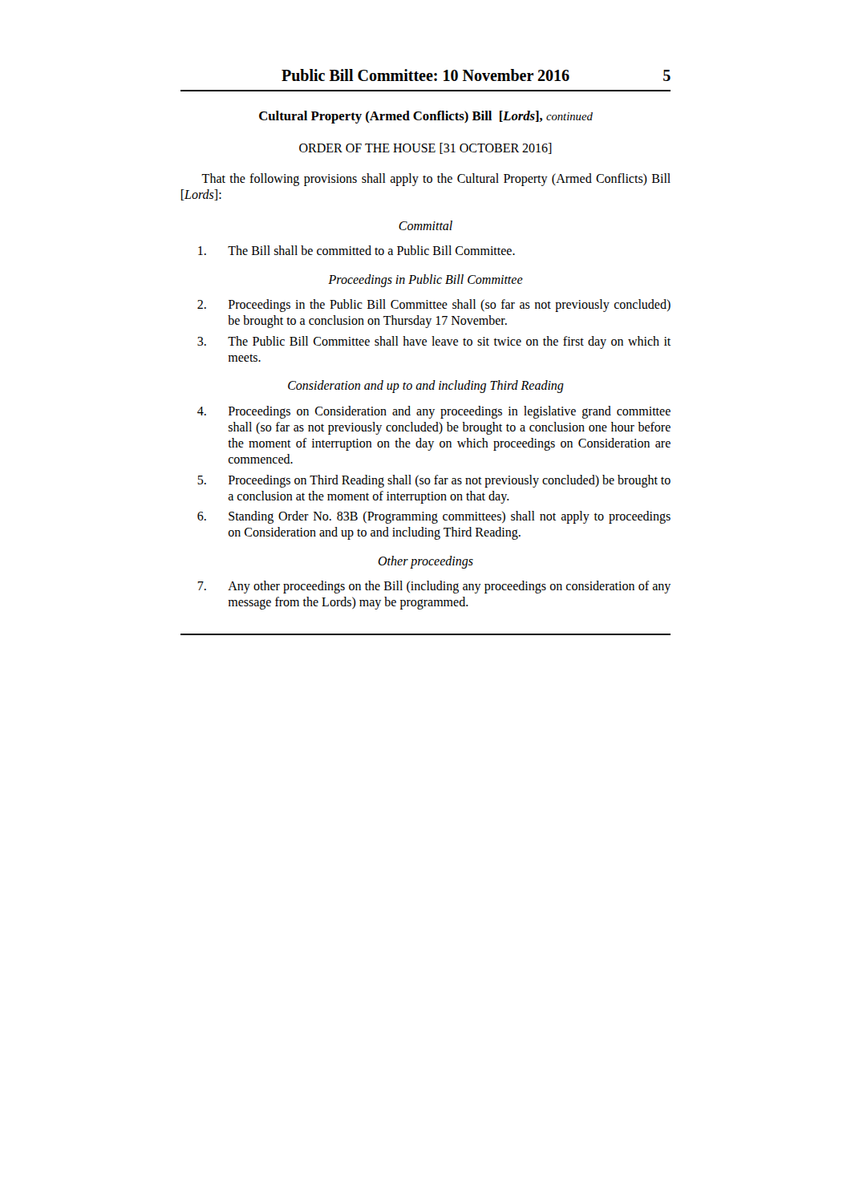Public Bill Committee: 10 November 2016
5
Cultural Property (Armed Conflicts) Bill [Lords], continued
ORDER OF THE HOUSE [31 OCTOBER 2016]
That the following provisions shall apply to the Cultural Property (Armed Conflicts) Bill [Lords]:
Committal
1. The Bill shall be committed to a Public Bill Committee.
Proceedings in Public Bill Committee
2. Proceedings in the Public Bill Committee shall (so far as not previously concluded) be brought to a conclusion on Thursday 17 November.
3. The Public Bill Committee shall have leave to sit twice on the first day on which it meets.
Consideration and up to and including Third Reading
4. Proceedings on Consideration and any proceedings in legislative grand committee shall (so far as not previously concluded) be brought to a conclusion one hour before the moment of interruption on the day on which proceedings on Consideration are commenced.
5. Proceedings on Third Reading shall (so far as not previously concluded) be brought to a conclusion at the moment of interruption on that day.
6. Standing Order No. 83B (Programming committees) shall not apply to proceedings on Consideration and up to and including Third Reading.
Other proceedings
7. Any other proceedings on the Bill (including any proceedings on consideration of any message from the Lords) may be programmed.